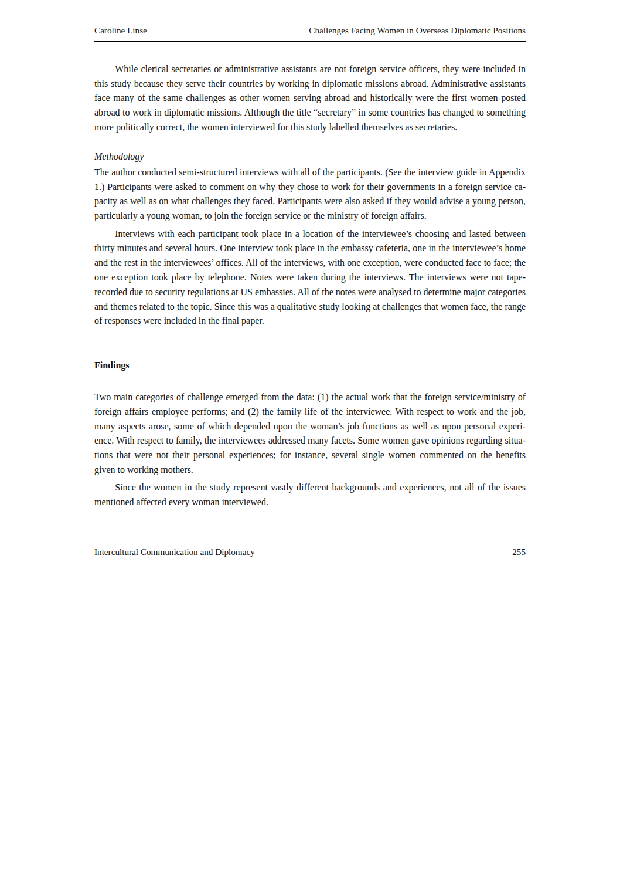Caroline Linse Challenges Facing Women in Overseas Diplomatic Positions
While clerical secretaries or administrative assistants are not foreign service officers, they were included in this study because they serve their countries by working in diplomatic missions abroad. Administrative assistants face many of the same challenges as other women serving abroad and historically were the first women posted abroad to work in diplomatic missions. Although the title “secretary” in some countries has changed to something more politically correct, the women interviewed for this study labelled themselves as secretaries.
Methodology
The author conducted semi-structured interviews with all of the participants. (See the interview guide in Appendix 1.) Participants were asked to comment on why they chose to work for their governments in a foreign service capacity as well as on what challenges they faced. Participants were also asked if they would advise a young person, particularly a young woman, to join the foreign service or the ministry of foreign affairs.
Interviews with each participant took place in a location of the interviewee’s choosing and lasted between thirty minutes and several hours. One interview took place in the embassy cafeteria, one in the interviewee’s home and the rest in the interviewees’ offices. All of the interviews, with one exception, were conducted face to face; the one exception took place by telephone. Notes were taken during the interviews. The interviews were not tape-recorded due to security regulations at US embassies. All of the notes were analysed to determine major categories and themes related to the topic. Since this was a qualitative study looking at challenges that women face, the range of responses were included in the final paper.
Findings
Two main categories of challenge emerged from the data: (1) the actual work that the foreign service/ministry of foreign affairs employee performs; and (2) the family life of the interviewee. With respect to work and the job, many aspects arose, some of which depended upon the woman’s job functions as well as upon personal experience. With respect to family, the interviewees addressed many facets. Some women gave opinions regarding situations that were not their personal experiences; for instance, several single women commented on the benefits given to working mothers.
Since the women in the study represent vastly different backgrounds and experiences, not all of the issues mentioned affected every woman interviewed.
Intercultural Communication and Diplomacy 255